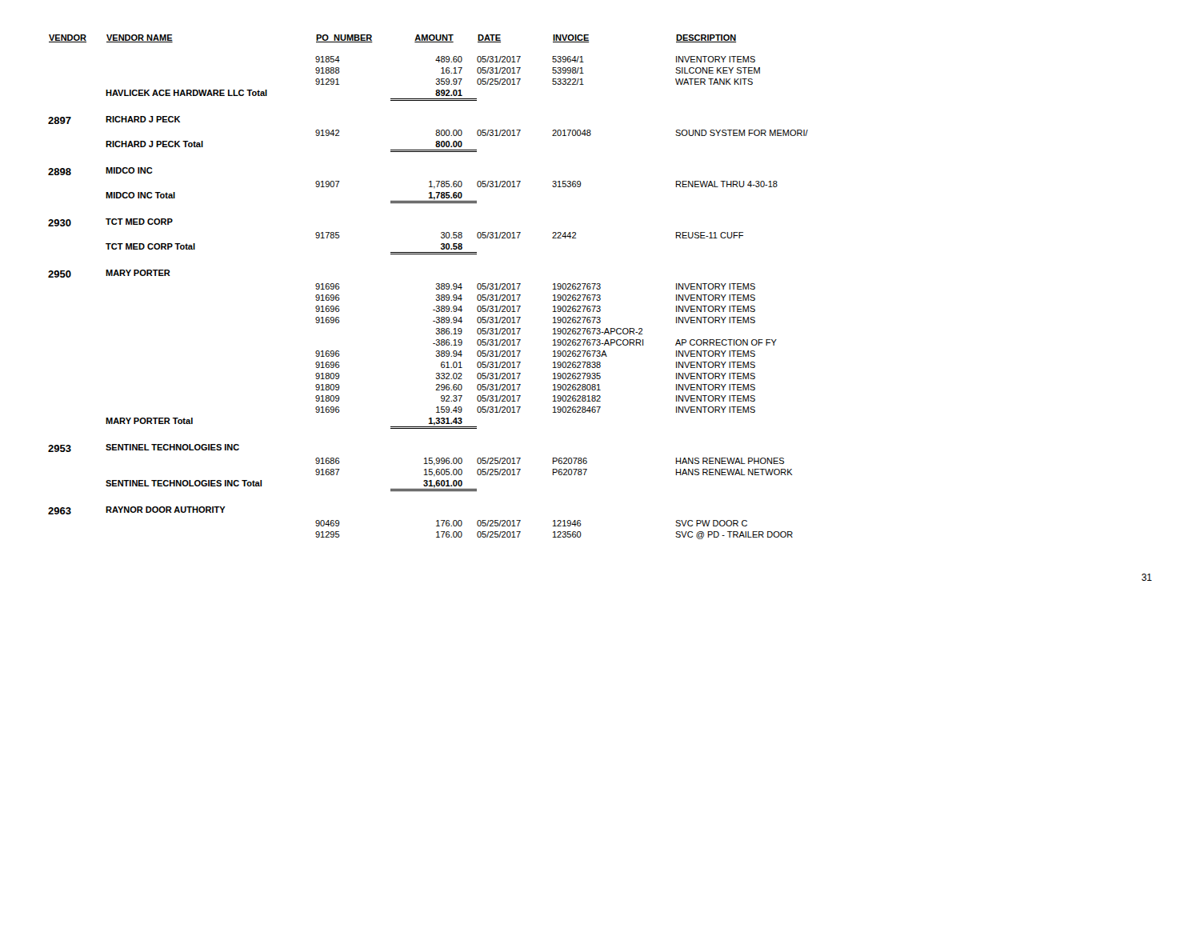| VENDOR | VENDOR NAME | PO NUMBER | AMOUNT | DATE | INVOICE | DESCRIPTION |
| --- | --- | --- | --- | --- | --- | --- |
| | | 91854 | 489.60 | 05/31/2017 | 53964/1 | INVENTORY ITEMS |
| | | 91888 | 16.17 | 05/31/2017 | 53998/1 | SILCONE KEY STEM |
| | | 91291 | 359.97 | 05/25/2017 | 53322/1 | WATER TANK KITS |
| | HAVLICEK ACE HARDWARE LLC Total | | 892.01 | | | |
| 2897 | RICHARD J PECK | | | | | |
| | | 91942 | 800.00 | 05/31/2017 | 20170048 | SOUND SYSTEM FOR MEMORI / |
| | RICHARD J PECK Total | | 800.00 | | | |
| 2898 | MIDCO INC | | | | | |
| | | 91907 | 1,785.60 | 05/31/2017 | 315369 | RENEWAL THRU 4-30-18 |
| | MIDCO INC Total | | 1,785.60 | | | |
| 2930 | TCT MED CORP | | | | | |
| | | 91785 | 30.58 | 05/31/2017 | 22442 | REUSE-11 CUFF |
| | TCT MED CORP Total | | 30.58 | | | |
| 2950 | MARY PORTER | | | | | |
| | | 91696 | 389.94 | 05/31/2017 | 1902627673 | INVENTORY ITEMS |
| | | 91696 | 389.94 | 05/31/2017 | 1902627673 | INVENTORY ITEMS |
| | | 91696 | -389.94 | 05/31/2017 | 1902627673 | INVENTORY ITEMS |
| | | 91696 | -389.94 | 05/31/2017 | 1902627673 | INVENTORY ITEMS |
| | | | 386.19 | 05/31/2017 | 1902627673-APCOR-2 | |
| | | | -386.19 | 05/31/2017 | 1902627673-APCORRI | AP CORRECTION OF FY |
| | | 91696 | 389.94 | 05/31/2017 | 1902627673A | INVENTORY ITEMS |
| | | 91696 | 61.01 | 05/31/2017 | 1902627838 | INVENTORY ITEMS |
| | | 91809 | 332.02 | 05/31/2017 | 1902627935 | INVENTORY ITEMS |
| | | 91809 | 296.60 | 05/31/2017 | 1902628081 | INVENTORY ITEMS |
| | | 91809 | 92.37 | 05/31/2017 | 1902628182 | INVENTORY ITEMS |
| | | 91696 | 159.49 | 05/31/2017 | 1902628467 | INVENTORY ITEMS |
| | MARY PORTER Total | | 1,331.43 | | | |
| 2953 | SENTINEL TECHNOLOGIES INC | | | | | |
| | | 91686 | 15,996.00 | 05/25/2017 | P620786 | HANS RENEWAL PHONES |
| | | 91687 | 15,605.00 | 05/25/2017 | P620787 | HANS RENEWAL NETWORK |
| | SENTINEL TECHNOLOGIES INC Total | | 31,601.00 | | | |
| 2963 | RAYNOR DOOR AUTHORITY | | | | | |
| | | 90469 | 176.00 | 05/25/2017 | 121946 | SVC PW DOOR C |
| | | 91295 | 176.00 | 05/25/2017 | 123560 | SVC @ PD - TRAILER DOOR |
31